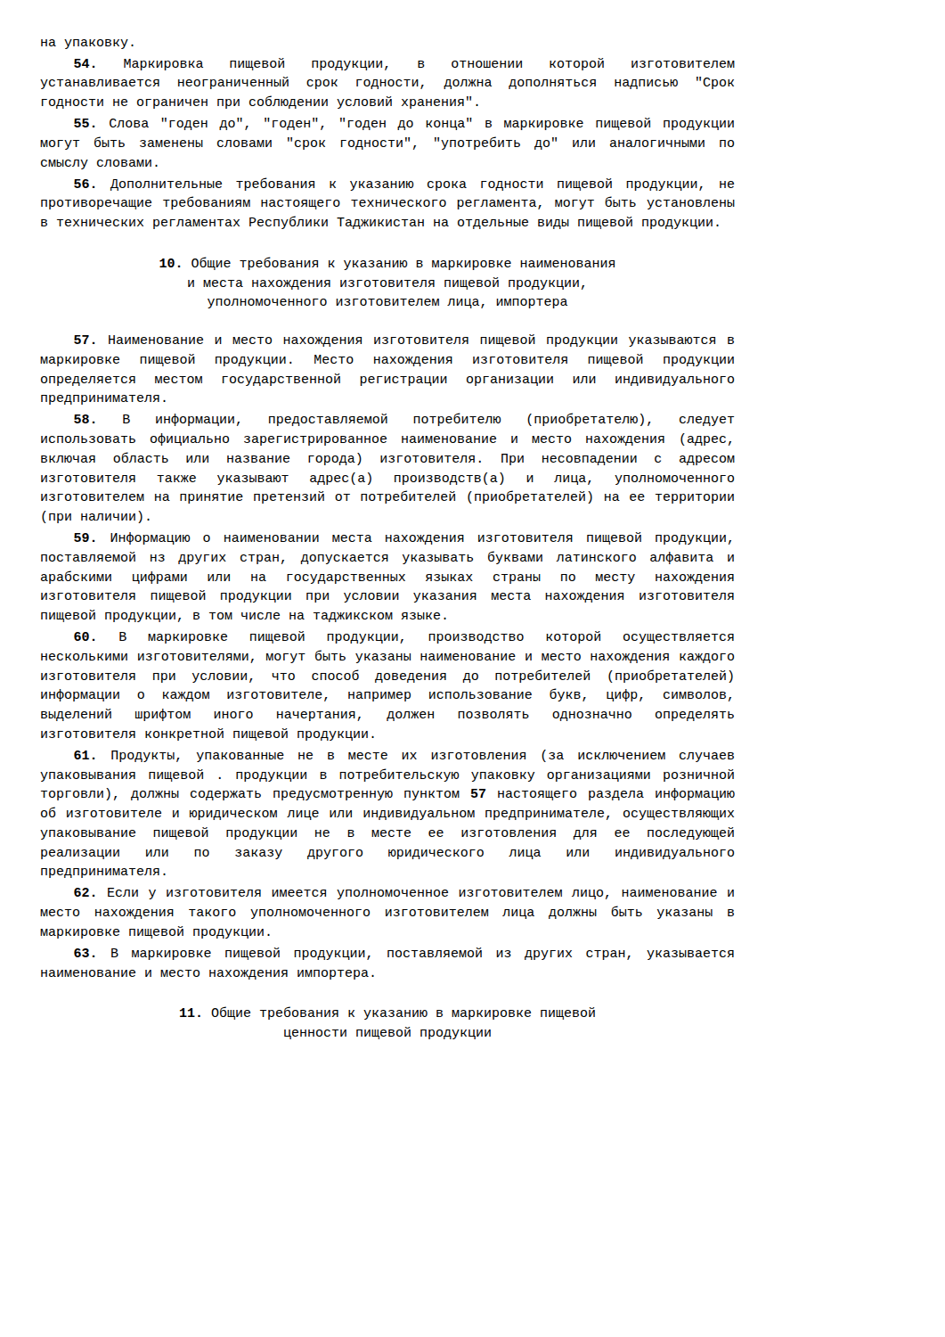на упаковку.
54. Маркировка пищевой продукции, в отношении которой изготовителем устанавливается неограниченный срок годности, должна дополняться надписью "Срок годности не ограничен при соблюдении условий хранения".
55. Слова "годен до", "годен", "годен до конца" в маркировке пищевой продукции могут быть заменены словами "срок годности", "употребить до" или аналогичными по смыслу словами.
56. Дополнительные требования к указанию срока годности пищевой продукции, не противоречащие требованиям настоящего технического регламента, могут быть установлены в технических регламентах Республики Таджикистан на отдельные виды пищевой продукции.
10. Общие требования к указанию в маркировке наименования
и места нахождения изготовителя пищевой продукции,
уполномоченного изготовителем лица, импортера
57. Наименование и место нахождения изготовителя пищевой продукции указываются в маркировке пищевой продукции. Место нахождения изготовителя пищевой продукции определяется местом государственной регистрации организации или индивидуального предпринимателя.
58. В информации, предоставляемой потребителю (приобретателю), следует использовать официально зарегистрированное наименование и место нахождения (адрес, включая область или название города) изготовителя. При несовпадении с адресом изготовителя также указывают адрес(а) производств(а) и лица, уполномоченного изготовителем на принятие претензий от потребителей (приобретателей) на ее территории (при наличии).
59. Информацию о наименовании места нахождения изготовителя пищевой продукции, поставляемой нз других стран, допускается указывать буквами латинского алфавита и арабскими цифрами или на государственных языках страны по месту нахождения изготовителя пищевой продукции при условии указания места нахождения изготовителя пищевой продукции, в том числе на таджикском языке.
60. В маркировке пищевой продукции, производство которой осуществляется несколькими изготовителями, могут быть указаны наименование и место нахождения каждого изготовителя при условии, что способ доведения до потребителей (приобретателей) информации о каждом изготовителе, например использование букв, цифр, символов, выделений шрифтом иного начертания, должен позволять однозначно определять изготовителя конкретной пищевой продукции.
61. Продукты, упакованные не в месте их изготовления (за исключением случаев упаковывания пищевой . продукции в потребительскую упаковку организациями розничной торговли), должны содержать предусмотренную пунктом 57 настоящего раздела информацию об изготовителе и юридическом лице или индивидуальном предпринимателе, осуществляющих упаковывание пищевой продукции не в месте ее изготовления для ее последующей реализации или по заказу другого юридического лица или индивидуального предпринимателя.
62. Если у изготовителя имеется уполномоченное изготовителем лицо, наименование и место нахождения такого уполномоченного изготовителем лица должны быть указаны в маркировке пищевой продукции.
63. В маркировке пищевой продукции, поставляемой из других стран, указывается наименование и место нахождения импортера.
11. Общие требования к указанию в маркировке пищевой
ценности пищевой продукции